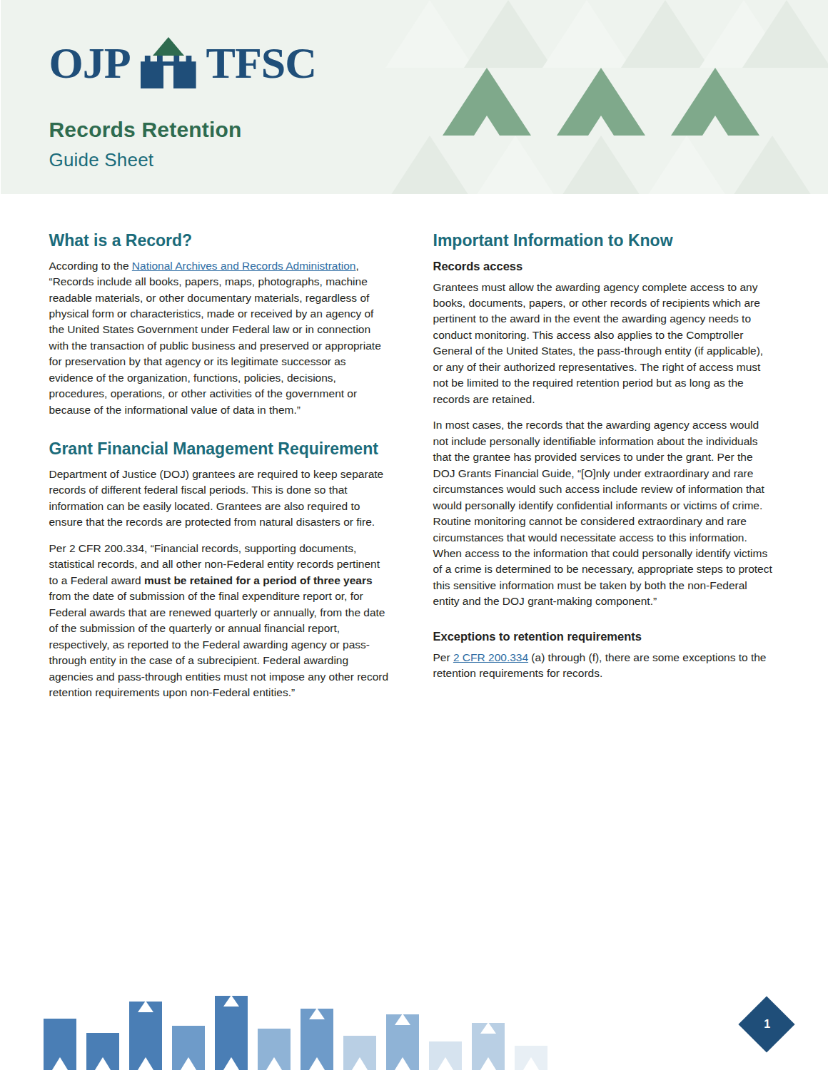OJP
TFSC
Records Retention
Guide Sheet
What is a Record?
According to the National Archives and Records Administration, “Records include all books, papers, maps, photographs, machine readable materials, or other documentary materials, regardless of physical form or characteristics, made or received by an agency of the United States Government under Federal law or in connection with the transaction of public business and preserved or appropriate for preservation by that agency or its legitimate successor as evidence of the organization, functions, policies, decisions, procedures, operations, or other activities of the government or because of the informational value of data in them.”
Grant Financial Management Requirement
Department of Justice (DOJ) grantees are required to keep separate records of different federal fiscal periods. This is done so that information can be easily located. Grantees are also required to ensure that the records are protected from natural disasters or fire.
Per 2 CFR 200.334, “Financial records, supporting documents, statistical records, and all other non-Federal entity records pertinent to a Federal award must be retained for a period of three years from the date of submission of the final expenditure report or, for Federal awards that are renewed quarterly or annually, from the date of the submission of the quarterly or annual financial report, respectively, as reported to the Federal awarding agency or pass-through entity in the case of a subrecipient. Federal awarding agencies and pass-through entities must not impose any other record retention requirements upon non-Federal entities.”
Important Information to Know
Records access
Grantees must allow the awarding agency complete access to any books, documents, papers, or other records of recipients which are pertinent to the award in the event the awarding agency needs to conduct monitoring. This access also applies to the Comptroller General of the United States, the pass-through entity (if applicable), or any of their authorized representatives. The right of access must not be limited to the required retention period but as long as the records are retained.
In most cases, the records that the awarding agency access would not include personally identifiable information about the individuals that the grantee has provided services to under the grant. Per the DOJ Grants Financial Guide, “[O]nly under extraordinary and rare circumstances would such access include review of information that would personally identify confidential informants or victims of crime. Routine monitoring cannot be considered extraordinary and rare circumstances that would necessitate access to this information. When access to the information that could personally identify victims of a crime is determined to be necessary, appropriate steps to protect this sensitive information must be taken by both the non-Federal entity and the DOJ grant-making component.”
Exceptions to retention requirements
Per 2 CFR 200.334 (a) through (f), there are some exceptions to the retention requirements for records.
1